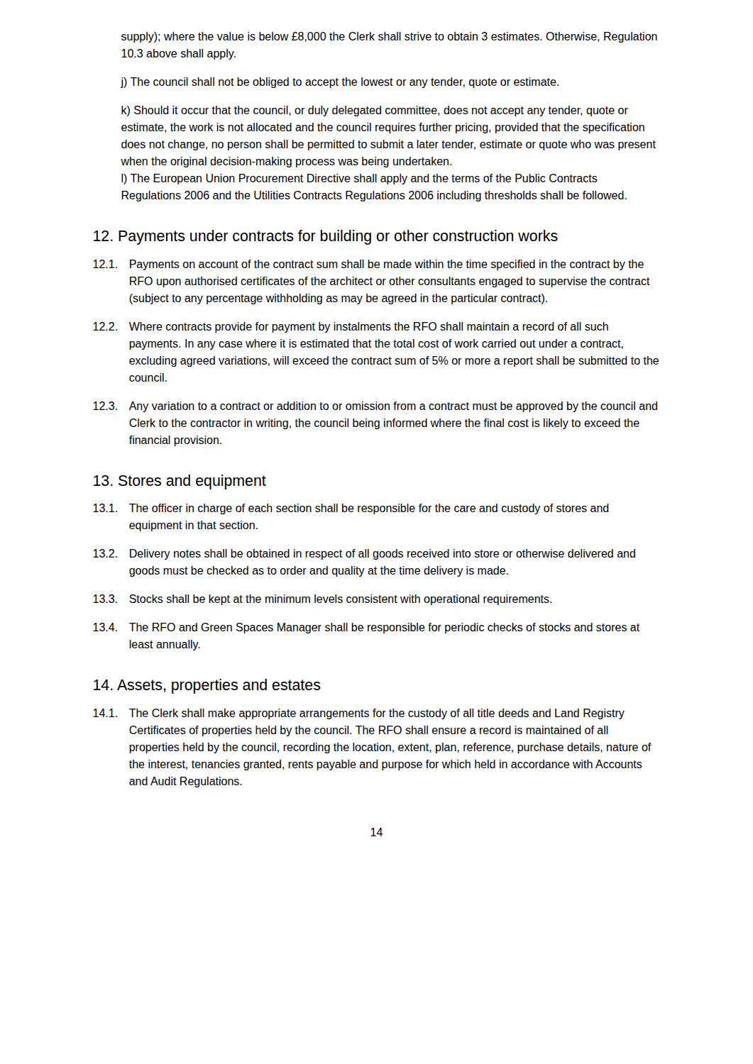supply); where the value is below £8,000 the Clerk shall strive to obtain 3 estimates. Otherwise, Regulation 10.3 above shall apply.
j) The council shall not be obliged to accept the lowest or any tender, quote or estimate.
k) Should it occur that the council, or duly delegated committee, does not accept any tender, quote or estimate, the work is not allocated and the council requires further pricing, provided that the specification does not change, no person shall be permitted to submit a later tender, estimate or quote who was present when the original decision-making process was being undertaken.
l) The European Union Procurement Directive shall apply and the terms of the Public Contracts Regulations 2006 and the Utilities Contracts Regulations 2006 including thresholds shall be followed.
12. Payments under contracts for building or other construction works
12.1.
Payments on account of the contract sum shall be made within the time specified in the contract by the RFO upon authorised certificates of the architect or other consultants engaged to supervise the contract (subject to any percentage withholding as may be agreed in the particular contract).
12.2.
Where contracts provide for payment by instalments the RFO shall maintain a record of all such payments. In any case where it is estimated that the total cost of work carried out under a contract, excluding agreed variations, will exceed the contract sum of 5% or more a report shall be submitted to the council.
12.3.
Any variation to a contract or addition to or omission from a contract must be approved by the council and Clerk to the contractor in writing, the council being informed where the final cost is likely to exceed the financial provision.
13. Stores and equipment
13.1.
The officer in charge of each section shall be responsible for the care and custody of stores and equipment in that section.
13.2.
Delivery notes shall be obtained in respect of all goods received into store or otherwise delivered and goods must be checked as to order and quality at the time delivery is made.
13.3.
Stocks shall be kept at the minimum levels consistent with operational requirements.
13.4.
The RFO and Green Spaces Manager shall be responsible for periodic checks of stocks and stores at least annually.
14. Assets, properties and estates
14.1.
The Clerk shall make appropriate arrangements for the custody of all title deeds and Land Registry Certificates of properties held by the council. The RFO shall ensure a record is maintained of all properties held by the council, recording the location, extent, plan, reference, purchase details, nature of the interest, tenancies granted, rents payable and purpose for which held in accordance with Accounts and Audit Regulations.
14